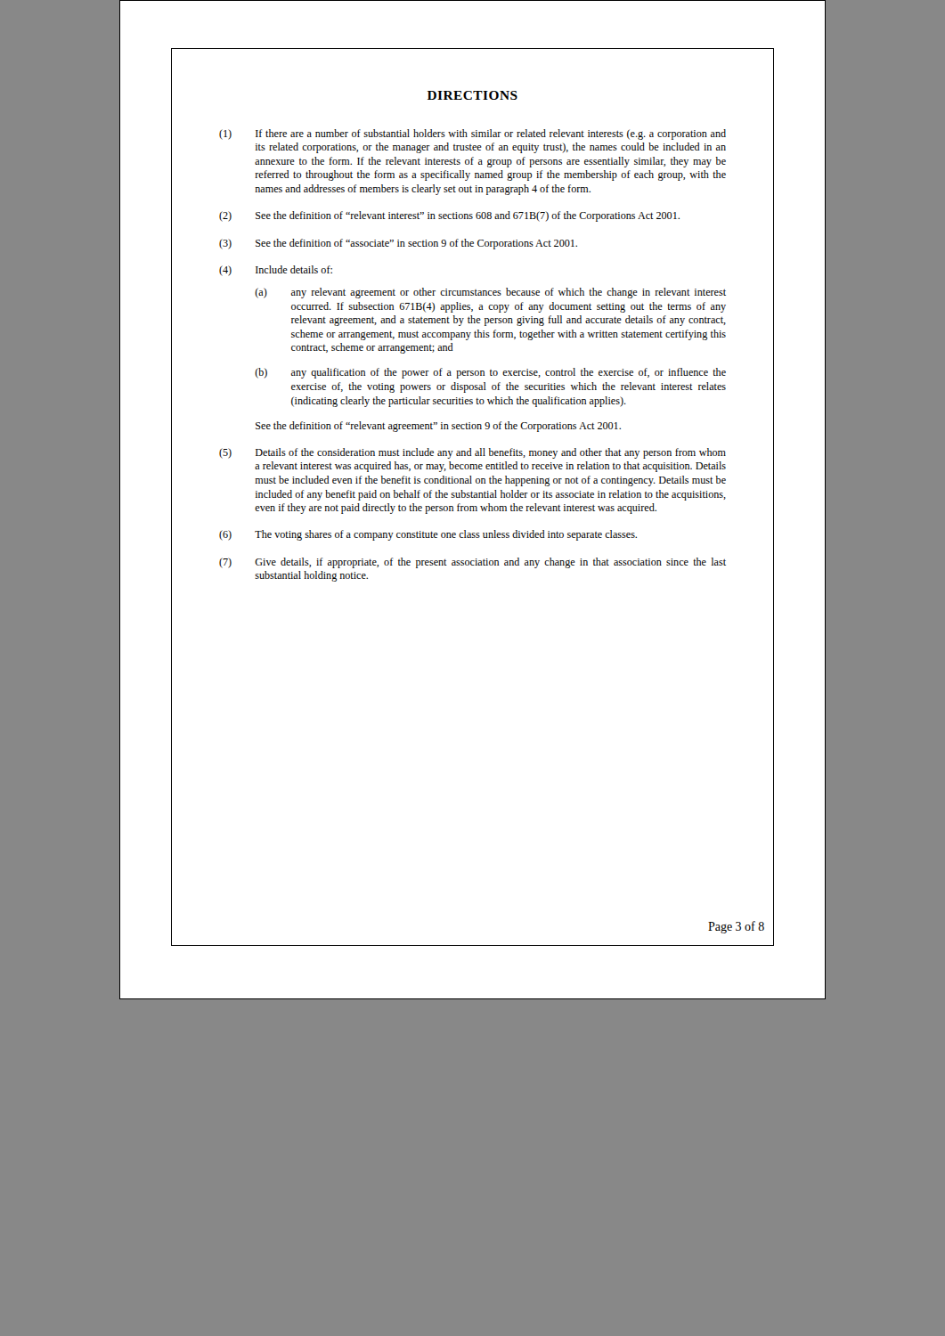DIRECTIONS
If there are a number of substantial holders with similar or related relevant interests (e.g. a corporation and its related corporations, or the manager and trustee of an equity trust), the names could be included in an annexure to the form. If the relevant interests of a group of persons are essentially similar, they may be referred to throughout the form as a specifically named group if the membership of each group, with the names and addresses of members is clearly set out in paragraph 4 of the form.
See the definition of “relevant interest” in sections 608 and 671B(7) of the Corporations Act 2001.
See the definition of “associate” in section 9 of the Corporations Act 2001.
Include details of:
any relevant agreement or other circumstances because of which the change in relevant interest occurred. If subsection 671B(4) applies, a copy of any document setting out the terms of any relevant agreement, and a statement by the person giving full and accurate details of any contract, scheme or arrangement, must accompany this form, together with a written statement certifying this contract, scheme or arrangement; and
any qualification of the power of a person to exercise, control the exercise of, or influence the exercise of, the voting powers or disposal of the securities which the relevant interest relates (indicating clearly the particular securities to which the qualification applies).
See the definition of “relevant agreement” in section 9 of the Corporations Act 2001.
Details of the consideration must include any and all benefits, money and other that any person from whom a relevant interest was acquired has, or may, become entitled to receive in relation to that acquisition. Details must be included even if the benefit is conditional on the happening or not of a contingency. Details must be included of any benefit paid on behalf of the substantial holder or its associate in relation to the acquisitions, even if they are not paid directly to the person from whom the relevant interest was acquired.
The voting shares of a company constitute one class unless divided into separate classes.
Give details, if appropriate, of the present association and any change in that association since the last substantial holding notice.
Page 3 of 8